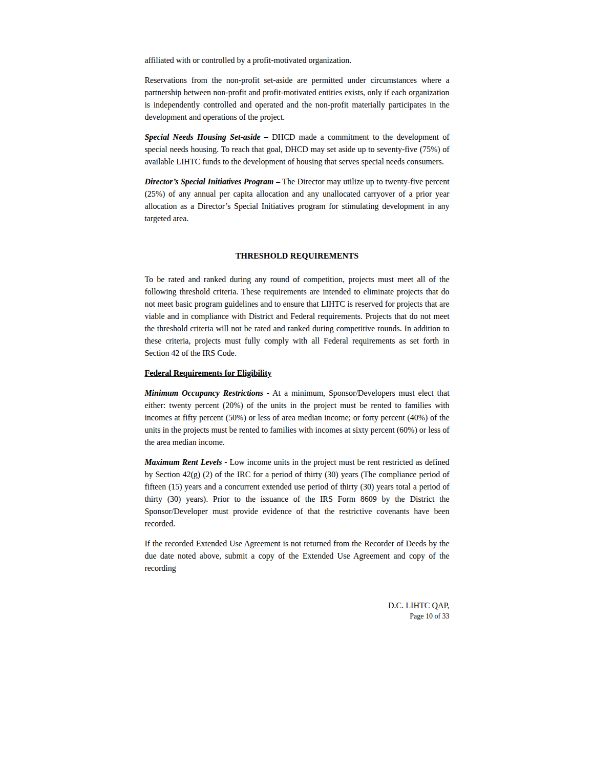affiliated with or controlled by a profit-motivated organization.
Reservations from the non-profit set-aside are permitted under circumstances where a partnership between non-profit and profit-motivated entities exists, only if each organization is independently controlled and operated and the non-profit materially participates in the development and operations of the project.
Special Needs Housing Set-aside – DHCD made a commitment to the development of special needs housing. To reach that goal, DHCD may set aside up to seventy-five (75%) of available LIHTC funds to the development of housing that serves special needs consumers.
Director’s Special Initiatives Program – The Director may utilize up to twenty-five percent (25%) of any annual per capita allocation and any unallocated carryover of a prior year allocation as a Director’s Special Initiatives program for stimulating development in any targeted area.
THRESHOLD REQUIREMENTS
To be rated and ranked during any round of competition, projects must meet all of the following threshold criteria. These requirements are intended to eliminate projects that do not meet basic program guidelines and to ensure that LIHTC is reserved for projects that are viable and in compliance with District and Federal requirements. Projects that do not meet the threshold criteria will not be rated and ranked during competitive rounds. In addition to these criteria, projects must fully comply with all Federal requirements as set forth in Section 42 of the IRS Code.
Federal Requirements for Eligibility
Minimum Occupancy Restrictions - At a minimum, Sponsor/Developers must elect that either: twenty percent (20%) of the units in the project must be rented to families with incomes at fifty percent (50%) or less of area median income; or forty percent (40%) of the units in the projects must be rented to families with incomes at sixty percent (60%) or less of the area median income.
Maximum Rent Levels - Low income units in the project must be rent restricted as defined by Section 42(g) (2) of the IRC for a period of thirty (30) years (The compliance period of fifteen (15) years and a concurrent extended use period of thirty (30) years total a period of thirty (30) years). Prior to the issuance of the IRS Form 8609 by the District the Sponsor/Developer must provide evidence of that the restrictive covenants have been recorded.
If the recorded Extended Use Agreement is not returned from the Recorder of Deeds by the due date noted above, submit a copy of the Extended Use Agreement and copy of the recording
D.C. LIHTC QAP,
Page 10 of 33